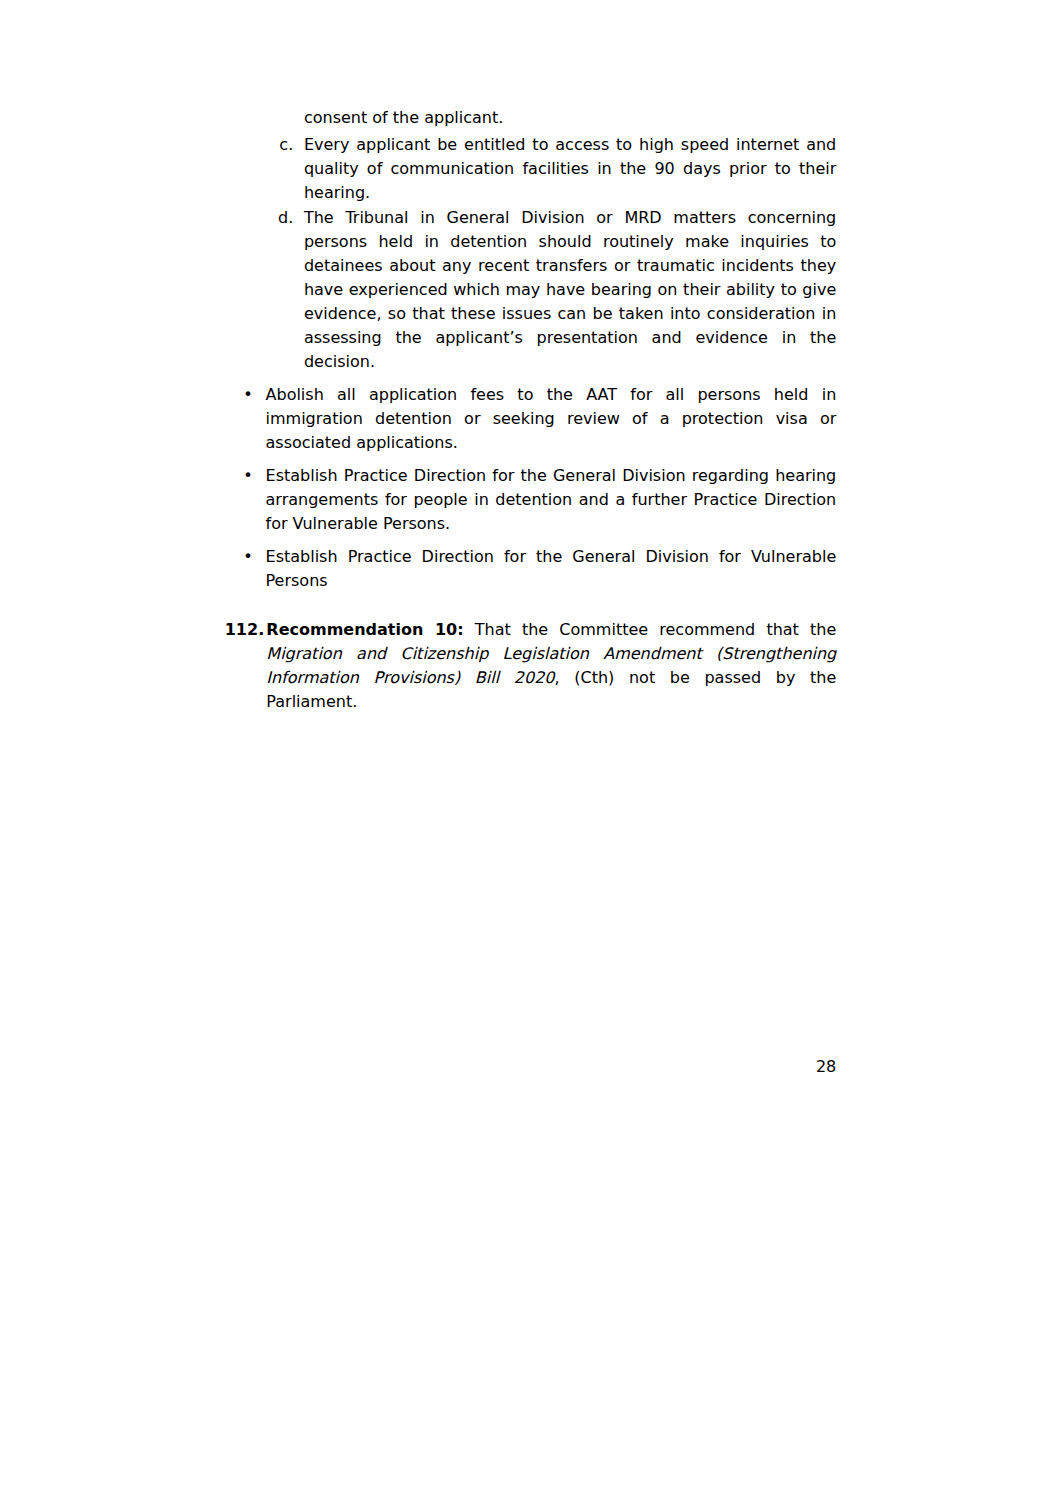consent of the applicant.
Every applicant be entitled to access to high speed internet and quality of communication facilities in the 90 days prior to their hearing.
The Tribunal in General Division or MRD matters concerning persons held in detention should routinely make inquiries to detainees about any recent transfers or traumatic incidents they have experienced which may have bearing on their ability to give evidence, so that these issues can be taken into consideration in assessing the applicant’s presentation and evidence in the decision.
Abolish all application fees to the AAT for all persons held in immigration detention or seeking review of a protection visa or associated applications.
Establish Practice Direction for the General Division regarding hearing arrangements for people in detention and a further Practice Direction for Vulnerable Persons.
Establish Practice Direction for the General Division for Vulnerable Persons
112.
Recommendation 10: That the Committee recommend that the Migration and Citizenship Legislation Amendment (Strengthening Information Provisions) Bill 2020, (Cth) not be passed by the Parliament.
28